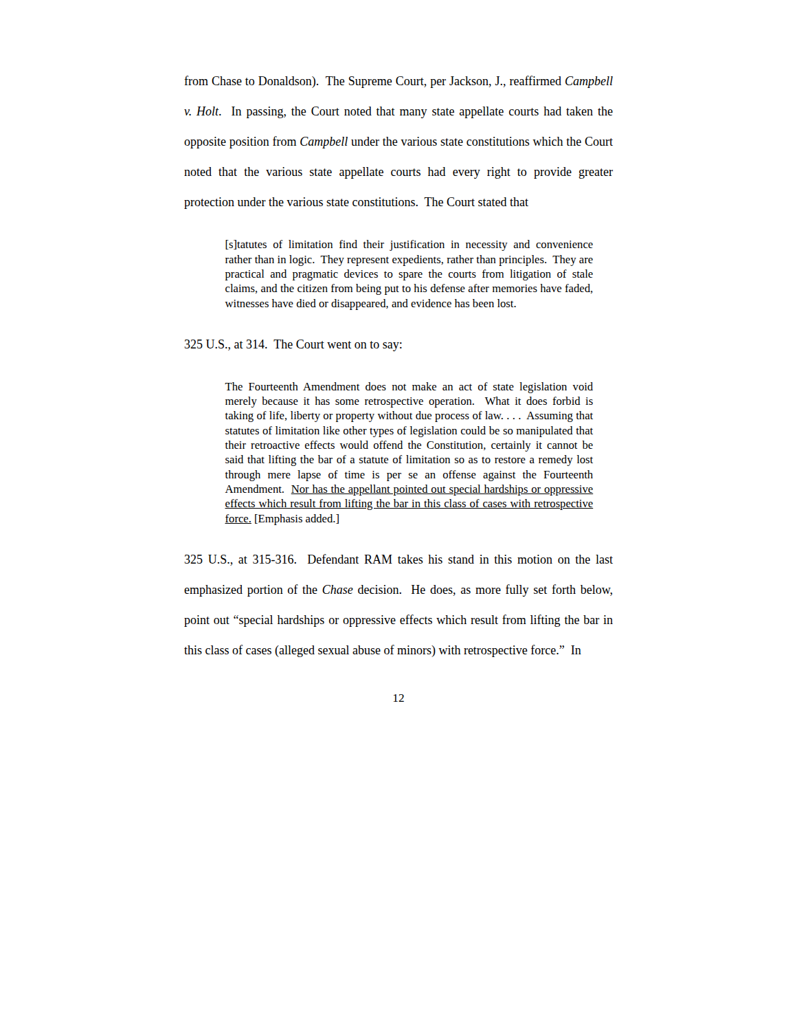from Chase to Donaldson). The Supreme Court, per Jackson, J., reaffirmed Campbell v. Holt. In passing, the Court noted that many state appellate courts had taken the opposite position from Campbell under the various state constitutions which the Court noted that the various state appellate courts had every right to provide greater protection under the various state constitutions. The Court stated that
[s]tatutes of limitation find their justification in necessity and convenience rather than in logic. They represent expedients, rather than principles. They are practical and pragmatic devices to spare the courts from litigation of stale claims, and the citizen from being put to his defense after memories have faded, witnesses have died or disappeared, and evidence has been lost.
325 U.S., at 314. The Court went on to say:
The Fourteenth Amendment does not make an act of state legislation void merely because it has some retrospective operation. What it does forbid is taking of life, liberty or property without due process of law. . . . Assuming that statutes of limitation like other types of legislation could be so manipulated that their retroactive effects would offend the Constitution, certainly it cannot be said that lifting the bar of a statute of limitation so as to restore a remedy lost through mere lapse of time is per se an offense against the Fourteenth Amendment. Nor has the appellant pointed out special hardships or oppressive effects which result from lifting the bar in this class of cases with retrospective force. [Emphasis added.]
325 U.S., at 315-316. Defendant RAM takes his stand in this motion on the last emphasized portion of the Chase decision. He does, as more fully set forth below, point out “special hardships or oppressive effects which result from lifting the bar in this class of cases (alleged sexual abuse of minors) with retrospective force.” In
12